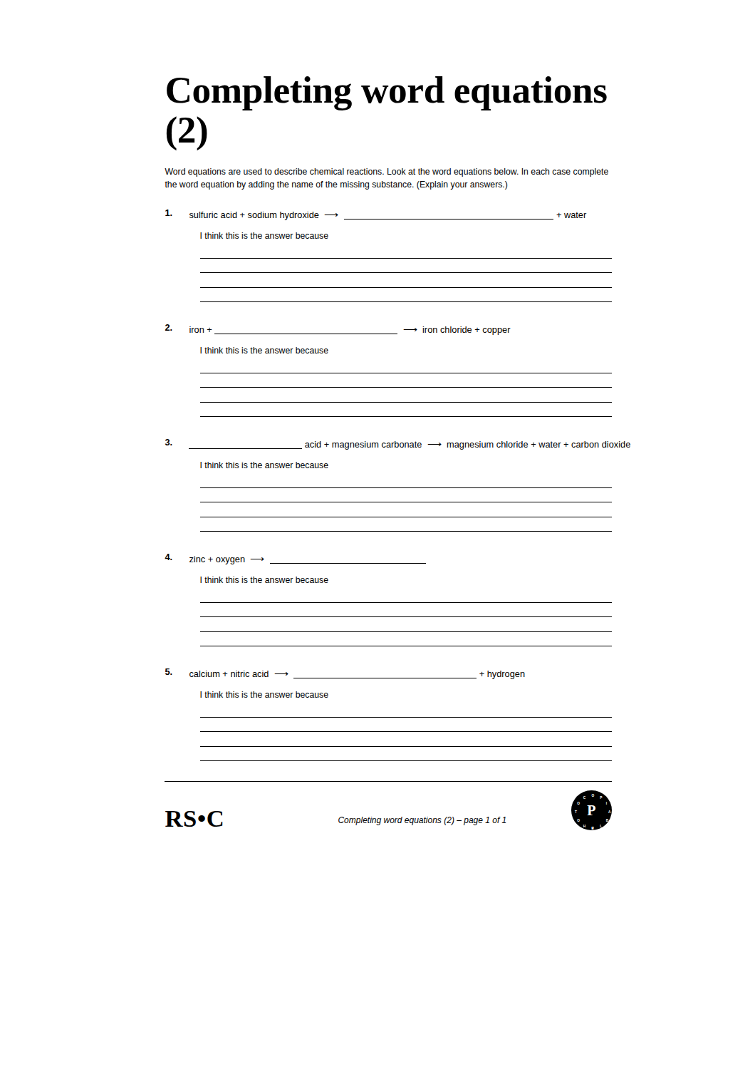Completing word equations (2)
Word equations are used to describe chemical reactions. Look at the word equations below. In each case complete the word equation by adding the name of the missing substance. (Explain your answers.)
sulfuric acid + sodium hydroxide ⟶ + water
I think this is the answer because
iron + ⟶ iron chloride + copper
I think this is the answer because
acid + magnesium carbonate ⟶ magnesium chloride + water + carbon dioxide
I think this is the answer because
zinc + oxygen ⟶
I think this is the answer because
calcium + nitric acid ⟶ + hydrogen
I think this is the answer because
RS•C
Completing word equations (2) – page 1 of 1
P H O T O C O P I A B L E
P